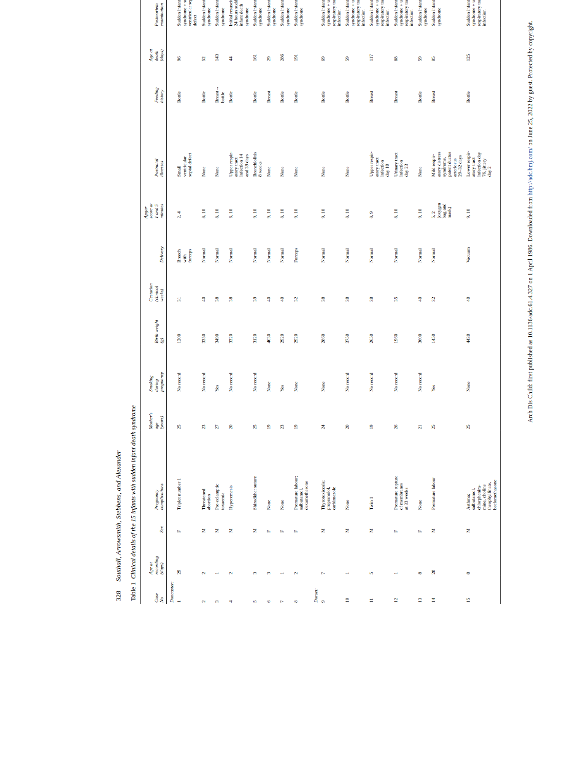Arch Dis Child: first published as 10.1136/adc.61.4.327 on 1 April 1986. Downloaded from http://adc.bmj.com/ on June 25, 2022 by guest. Protected by copyright.
328 Southall, Arrowsmith, Stebbens, and Alexander
Table 1 Clinical details of the 15 infants with sudden infant death syndrome
| Case No | Age at recording (days) | Sex | Pregnancy complications | Mother's age (years) | Smoking during pregnancy | Birth weight (g) | Gestation (clinical weeks) | Delivery | Apgar score at 1 and 5 minutes | Postnatal illnesses | Feeding history | Age at death (days) | Postmortem examination |
| --- | --- | --- | --- | --- | --- | --- | --- | --- | --- | --- | --- | --- | --- |
| Doncaster: |
| 1 | 29 | F | Triplet number 1 | 25 | No record | 1200 | 31 | Breech with forceps | 2, 4 | Small ventricular septal defect | Bottle | 96 | Sudden infant death syndrome + small ventricular septal defect |
| 2 | 2 | M | Threatened abortion | 23 | No record | 3350 | 40 | Normal | 8, 10 | None | Bottle | 52 | Sudden infant death syndrome |
| 3 | 1 | M | Pre-eclamptic toxaemia | 27 | Yes | 3490 | 38 | Normal | 8, 10 | None | Breast→ bottle | 143 | Sudden infant death syndrome |
| 4 | 2 | M | Hyperemesis | 20 | No record | 3320 | 38 | Normal | 6, 10 | Upper respir- atory tract infection 14 and 39 days | Bottle | 44 | Initial resuscitation 24 hours sudden infant death syndrome |
| 5 | 3 | M | Shirodkhar suture | 25 | No record | 3120 | 39 | Normal | 9, 10 | Bronchiolitis 8 weeks | Bottle | 161 | Sudden infant death syndrome |
| 6 | 3 | F | None | 19 | None | 4030 | 40 | Normal | 9, 10 | None | Breast | 29 | Sudden infant death syndrome |
| 7 | 1 | F | None | 23 | Yes | 2920 | 40 | Normal | 8, 10 | None | Bottle | 286 | Sudden infant death syndrome |
| 8 | 2 | F | Premature labour; salbutamol, dexamethasone | 19 | None | 2920 | 32 | Forceps | 9, 10 | None | Bottle | 191 | Sudden infant death syndrome |
| Dorset: |
| 9 | 7 | M | Thyrotoxicosis; propranolol, carbimazole | 24 | None | 2860 | 38 | Normal | 9, 10 | None | Bottle | 69 | Sudden infant death syndrome + upper respiratory tract infection |
| 10 | 1 | M | None | 20 | No record | 3750 | 38 | Normal | 8, 10 | None | Bottle | 59 | Sudden infant death syndrome + upper respiratory tract infection |
| 11 | 5 | M | Twin 1 | 19 | No record | 2650 | 38 | Normal | 8, 9 | Upper respir- atory tract infection day 10 | Breast | 117 | Sudden infant death syndrome + upper respiratory tract infection |
| 12 | 1 | F | Premature rupture of membranes at 33 weeks | 26 | No record | 1960 | 35 | Normal | 8, 10 | Urinary tract infection day 23 | Breast | 88 | Sudden infant death syndrome + upper respiratory tract infection |
| 13 | 8 | F | None | 21 | No record | 3600 | 40 | Normal | 9, 10 | None | Bottle | 59 | Sudden infant death syndrome |
| 14 | 28 | M | Premature labour | 25 | Yes | 1450 | 32 | Normal | 5, 2 (oxygen bag and mask) | Mild respir- atory distress syndrome, patent ductus arteriosus 29–32 days | Breast | 85 | Sudden infant death syndrome |
| 15 | 8 | M | Asthma; salbutamol, chlorphenira- mine, choline theophyllinate, beclomethasone | 25 | None | 4430 | 40 | Vacuum | 9, 10 | Lower respir- atory tract infection day 76, jittery day 2 | Bottle | 125 | Sudden infant death syndrome + upper respiratory tract infection |